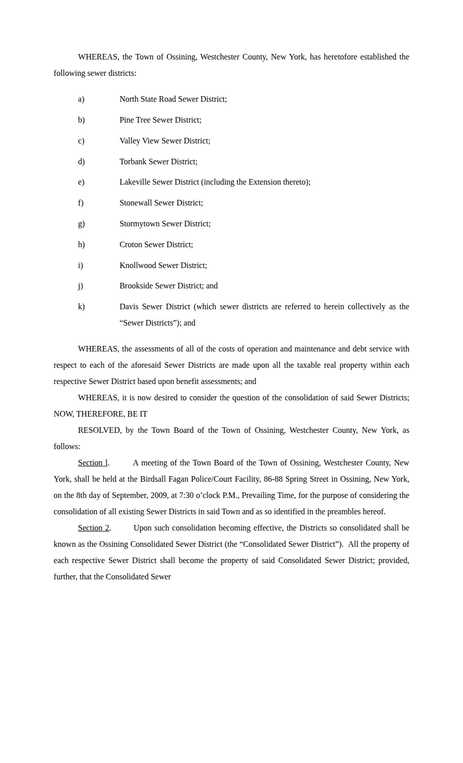WHEREAS, the Town of Ossining, Westchester County, New York, has heretofore established the following sewer districts:
a) North State Road Sewer District;
b) Pine Tree Sewer District;
c) Valley View Sewer District;
d) Torbank Sewer District;
e) Lakeville Sewer District (including the Extension thereto);
f) Stonewall Sewer District;
g) Stormytown Sewer District;
h) Croton Sewer District;
i) Knollwood Sewer District;
j) Brookside Sewer District; and
k) Davis Sewer District (which sewer districts are referred to herein collectively as the “Sewer Districts”); and
WHEREAS, the assessments of all of the costs of operation and maintenance and debt service with respect to each of the aforesaid Sewer Districts are made upon all the taxable real property within each respective Sewer District based upon benefit assessments; and
WHEREAS, it is now desired to consider the question of the consolidation of said Sewer Districts; NOW, THEREFORE, BE IT
RESOLVED, by the Town Board of the Town of Ossining, Westchester County, New York, as follows:
Section l. A meeting of the Town Board of the Town of Ossining, Westchester County, New York, shall be held at the Birdsall Fagan Police/Court Facility, 86-88 Spring Street in Ossining, New York, on the 8th day of September, 2009, at 7:30 o’clock P.M., Prevailing Time, for the purpose of considering the consolidation of all existing Sewer Districts in said Town and as so identified in the preambles hereof.
Section 2. Upon such consolidation becoming effective, the Districts so consolidated shall be known as the Ossining Consolidated Sewer District (the “Consolidated Sewer District”). All the property of each respective Sewer District shall become the property of said Consolidated Sewer District; provided, further, that the Consolidated Sewer